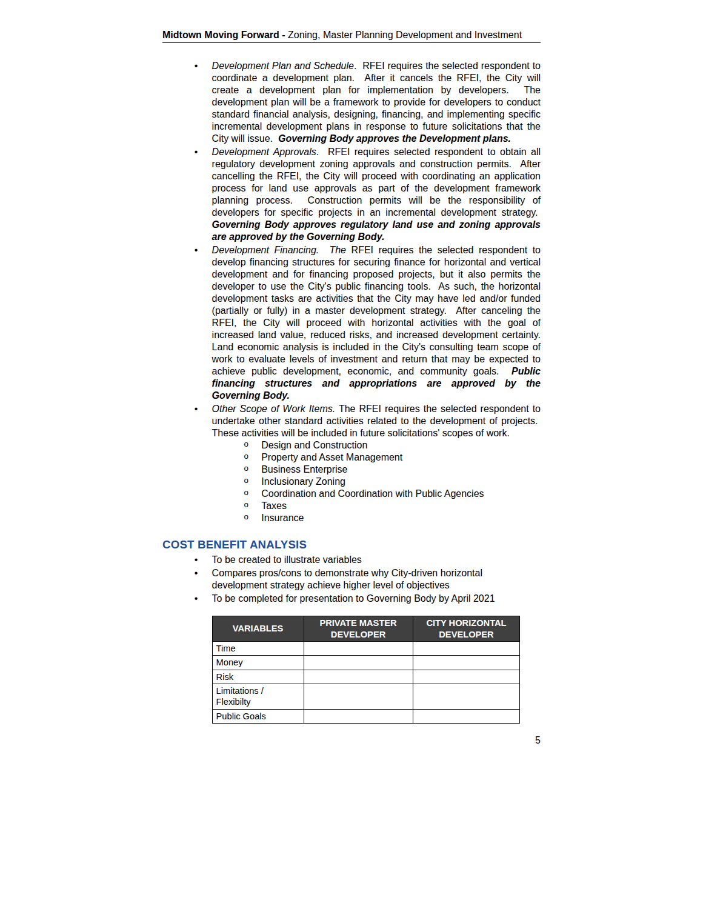Midtown Moving Forward - Zoning, Master Planning Development and Investment
Development Plan and Schedule. RFEI requires the selected respondent to coordinate a development plan. After it cancels the RFEI, the City will create a development plan for implementation by developers. The development plan will be a framework to provide for developers to conduct standard financial analysis, designing, financing, and implementing specific incremental development plans in response to future solicitations that the City will issue. Governing Body approves the Development plans.
Development Approvals. RFEI requires selected respondent to obtain all regulatory development zoning approvals and construction permits. After cancelling the RFEI, the City will proceed with coordinating an application process for land use approvals as part of the development framework planning process. Construction permits will be the responsibility of developers for specific projects in an incremental development strategy. Governing Body approves regulatory land use and zoning approvals are approved by the Governing Body.
Development Financing. The RFEI requires the selected respondent to develop financing structures for securing finance for horizontal and vertical development and for financing proposed projects, but it also permits the developer to use the City's public financing tools. As such, the horizontal development tasks are activities that the City may have led and/or funded (partially or fully) in a master development strategy. After canceling the RFEI, the City will proceed with horizontal activities with the goal of increased land value, reduced risks, and increased development certainty. Land economic analysis is included in the City's consulting team scope of work to evaluate levels of investment and return that may be expected to achieve public development, economic, and community goals. Public financing structures and appropriations are approved by the Governing Body.
Other Scope of Work Items. The RFEI requires the selected respondent to undertake other standard activities related to the development of projects. These activities will be included in future solicitations' scopes of work.
Design and Construction
Property and Asset Management
Business Enterprise
Inclusionary Zoning
Coordination and Coordination with Public Agencies
Taxes
Insurance
COST BENEFIT ANALYSIS
To be created to illustrate variables
Compares pros/cons to demonstrate why City-driven horizontal development strategy achieve higher level of objectives
To be completed for presentation to Governing Body by April 2021
| VARIABLES | PRIVATE MASTER DEVELOPER | CITY HORIZONTAL DEVELOPER |
| --- | --- | --- |
| Time | | |
| Money | | |
| Risk | | |
| Limitations / Flexibilty | | |
| Public Goals | | |
5